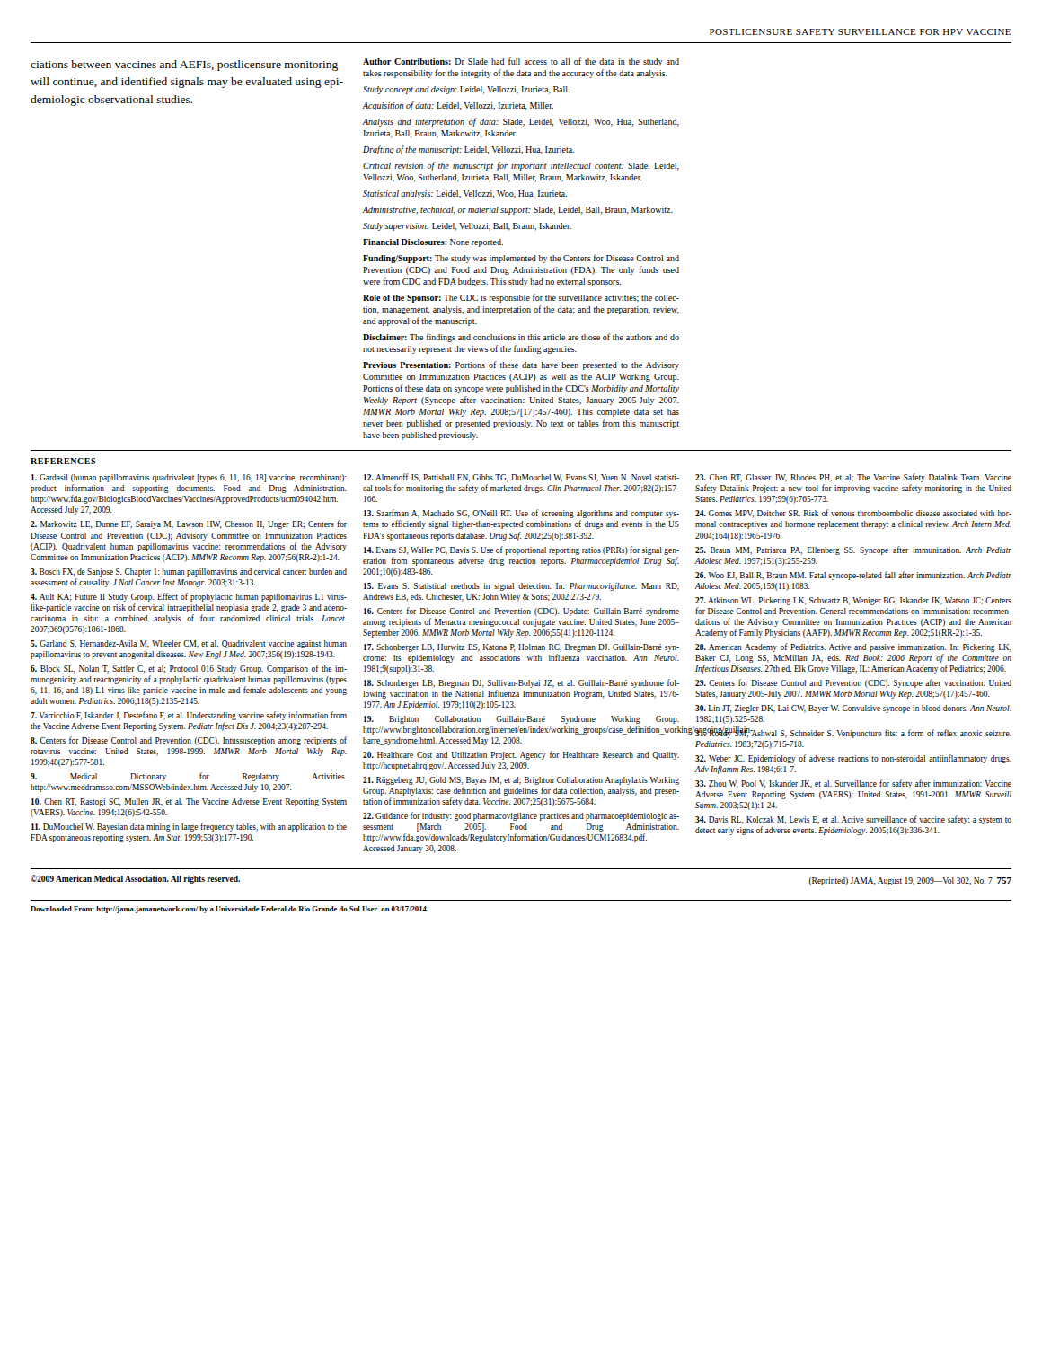POSTLICENSURE SAFETY SURVEILLANCE FOR HPV VACCINE
ciations between vaccines and AEFIs, postlicensure monitoring will continue, and identified signals may be evaluated using epidemiologic observational studies.
Author Contributions: Dr Slade had full access to all of the data in the study and takes responsibility for the integrity of the data and the accuracy of the data analysis.
Study concept and design: Leidel, Vellozzi, Izurieta, Ball.
Acquisition of data: Leidel, Vellozzi, Izurieta, Miller.
Analysis and interpretation of data: Slade, Leidel, Vellozzi, Woo, Hua, Sutherland, Izurieta, Ball, Braun, Markowitz, Iskander.
Drafting of the manuscript: Leidel, Vellozzi, Hua, Izurieta.
Critical revision of the manuscript for important intellectual content: Slade, Leidel, Vellozzi, Woo, Sutherland, Izurieta, Ball, Miller, Braun, Markowitz, Iskander.
Statistical analysis: Leidel, Vellozzi, Woo, Hua, Izurieta.
Administrative, technical, or material support: Slade, Leidel, Ball, Braun, Markowitz.
Study supervision: Leidel, Vellozzi, Ball, Braun, Iskander.
Financial Disclosures: None reported.
Funding/Support: The study was implemented by the Centers for Disease Control and Prevention (CDC) and Food and Drug Administration (FDA). The only funds used were from CDC and FDA budgets. This study had no external sponsors.
Role of the Sponsor: The CDC is responsible for the surveillance activities; the collection, management, analysis, and interpretation of the data; and the preparation, review, and approval of the manuscript.
Disclaimer: The findings and conclusions in this article are those of the authors and do not necessarily represent the views of the funding agencies.
Previous Presentation: Portions of these data have been presented to the Advisory Committee on Immunization Practices (ACIP) as well as the ACIP Working Group. Portions of these data on syncope were published in the CDC's Morbidity and Mortality Weekly Report (Syncope after vaccination: United States, January 2005-July 2007. MMWR Morb Mortal Wkly Rep. 2008;57[17]:457-460). This complete data set has never been published or presented previously. No text or tables from this manuscript have been published previously.
REFERENCES
1. Gardasil (human papillomavirus quadrivalent [types 6, 11, 16, 18] vaccine, recombinant): product information and supporting documents. Food and Drug Administration. http://www.fda.gov/BiologicsBloodVaccines/Vaccines/ApprovedProducts/ucm094042.htm. Accessed July 27, 2009.
2. Markowitz LE, Dunne EF, Saraiya M, Lawson HW, Chesson H, Unger ER; Centers for Disease Control and Prevention (CDC); Advisory Committee on Immunization Practices (ACIP). Quadrivalent human papillomavirus vaccine: recommendations of the Advisory Committee on Immunization Practices (ACIP). MMWR Recomm Rep. 2007;56(RR-2):1-24.
3. Bosch FX, de Sanjose S. Chapter 1: human papillomavirus and cervical cancer: burden and assessment of causality. J Natl Cancer Inst Monogr. 2003;31:3-13.
4. Ault KA; Future II Study Group. Effect of prophylactic human papillomavirus L1 virus-like-particle vaccine on risk of cervical intraepithelial neoplasia grade 2, grade 3 and adenocarcinoma in situ: a combined analysis of four randomized clinical trials. Lancet. 2007;369(9576):1861-1868.
5. Garland S, Hernandez-Avila M, Wheeler CM, et al. Quadrivalent vaccine against human papillomavirus to prevent anogenital diseases. New Engl J Med. 2007;356(19):1928-1943.
6. Block SL, Nolan T, Sattler C, et al; Protocol 016 Study Group. Comparison of the immunogenicity and reactogenicity of a prophylactic quadrivalent human papillomavirus (types 6, 11, 16, and 18) L1 virus-like particle vaccine in male and female adolescents and young adult women. Pediatrics. 2006;118(5):2135-2145.
7. Varricchio F, Iskander J, Destefano F, et al. Understanding vaccine safety information from the Vaccine Adverse Event Reporting System. Pediatr Infect Dis J. 2004;23(4):287-294.
8. Centers for Disease Control and Prevention (CDC). Intussusception among recipients of rotavirus vaccine: United States, 1998-1999. MMWR Morb Mortal Wkly Rep. 1999;48(27):577-581.
9. Medical Dictionary for Regulatory Activities. http://www.meddramsso.com/MSSOWeb/index.htm. Accessed July 10, 2007.
10. Chen RT, Rastogi SC, Mullen JR, et al. The Vaccine Adverse Event Reporting System (VAERS). Vaccine. 1994;12(6):542-550.
11. DuMouchel W. Bayesian data mining in large frequency tables, with an application to the FDA spontaneous reporting system. Am Stat. 1999;53(3):177-190.
12. Almenoff JS, Pattishall EN, Gibbs TG, DuMouchel W, Evans SJ, Yuen N. Novel statistical tools for monitoring the safety of marketed drugs. Clin Pharmacol Ther. 2007;82(2):157-166.
13. Szarfman A, Machado SG, O'Neill RT. Use of screening algorithms and computer systems to efficiently signal higher-than-expected combinations of drugs and events in the US FDA's spontaneous reports database. Drug Saf. 2002;25(6):381-392.
14. Evans SJ, Waller PC, Davis S. Use of proportional reporting ratios (PRRs) for signal generation from spontaneous adverse drug reaction reports. Pharmacoepidemiol Drug Saf. 2001;10(6):483-486.
15. Evans S. Statistical methods in signal detection. In: Pharmacovigilance. Mann RD, Andrews EB, eds. Chichester, UK: John Wiley & Sons; 2002:273-279.
16. Centers for Disease Control and Prevention (CDC). Update: Guillain-Barré syndrome among recipients of Menactra meningococcal conjugate vaccine: United States, June 2005–September 2006. MMWR Morb Mortal Wkly Rep. 2006;55(41):1120-1124.
17. Schonberger LB, Hurwitz ES, Katona P, Holman RC, Bregman DJ. Guillain-Barré syndrome: its epidemiology and associations with influenza vaccination. Ann Neurol. 1981;9(suppl):31-38.
18. Schonberger LB, Bregman DJ, Sullivan-Bolyai JZ, et al. Guillain-Barré syndrome following vaccination in the National Influenza Immunization Program, United States, 1976-1977. Am J Epidemiol. 1979;110(2):105-123.
19. Brighton Collaboration Guillain-Barré Syndrome Working Group. http://www.brightoncollaboration.org/internet/en/index/working_groups/case_definition_working/ongoing/guillain-barre_syndrome.html. Accessed May 12, 2008.
20. Healthcare Cost and Utilization Project. Agency for Healthcare Research and Quality. http://hcupnet.ahrq.gov/. Accessed July 23, 2009.
21. Rüggeberg JU, Gold MS, Bayas JM, et al; Brighton Collaboration Anaphylaxis Working Group. Anaphylaxis: case definition and guidelines for data collection, analysis, and presentation of immunization safety data. Vaccine. 2007;25(31):5675-5684.
22. Guidance for industry: good pharmacovigilance practices and pharmacoepidemiologic assessment [March 2005]. Food and Drug Administration. http://www.fda.gov/downloads/RegulatoryInformation/Guidances/UCM126834.pdf. Accessed January 30, 2008.
23. Chen RT, Glasser JW, Rhodes PH, et al; The Vaccine Safety Datalink Team. Vaccine Safety Datalink Project: a new tool for improving vaccine safety monitoring in the United States. Pediatrics. 1997;99(6):765-773.
24. Gomes MPV, Deitcher SR. Risk of venous thromboembolic disease associated with hormonal contraceptives and hormone replacement therapy: a clinical review. Arch Intern Med. 2004;164(18):1965-1976.
25. Braun MM, Patriarca PA, Ellenberg SS. Syncope after immunization. Arch Pediatr Adolesc Med. 1997;151(3):255-259.
26. Woo EJ, Ball R, Braun MM. Fatal syncope-related fall after immunization. Arch Pediatr Adolesc Med. 2005;159(11):1083.
27. Atkinson WL, Pickering LK, Schwartz B, Weniger BG, Iskander JK, Watson JC; Centers for Disease Control and Prevention. General recommendations on immunization: recommendations of the Advisory Committee on Immunization Practices (ACIP) and the American Academy of Family Physicians (AAFP). MMWR Recomm Rep. 2002;51(RR-2):1-35.
28. American Academy of Pediatrics. Active and passive immunization. In: Pickering LK, Baker CJ, Long SS, McMillan JA, eds. Red Book: 2006 Report of the Committee on Infectious Diseases. 27th ed. Elk Grove Village, IL: American Academy of Pediatrics; 2006.
29. Centers for Disease Control and Prevention (CDC). Syncope after vaccination: United States, January 2005-July 2007. MMWR Morb Mortal Wkly Rep. 2008;57(17):457-460.
30. Lin JT, Ziegler DK, Lai CW, Bayer W. Convulsive syncope in blood donors. Ann Neurol. 1982;11(5):525-528.
31. Roddy SM, Ashwal S, Schneider S. Venipuncture fits: a form of reflex anoxic seizure. Pediatrics. 1983;72(5):715-718.
32. Weber JC. Epidemiology of adverse reactions to non-steroidal antiinflammatory drugs. Adv Inflamm Res. 1984;6:1-7.
33. Zhou W, Pool V, Iskander JK, et al. Surveillance for safety after immunization: Vaccine Adverse Event Reporting System (VAERS): United States, 1991-2001. MMWR Surveill Summ. 2003;52(1):1-24.
34. Davis RL, Kolczak M, Lewis E, et al. Active surveillance of vaccine safety: a system to detect early signs of adverse events. Epidemiology. 2005;16(3):336-341.
©2009 American Medical Association. All rights reserved.
(Reprinted) JAMA, August 19, 2009—Vol 302, No. 7 757
Downloaded From: http://jama.jamanetwork.com/ by a Universidade Federal do Rio Grande do Sul User on 03/17/2014